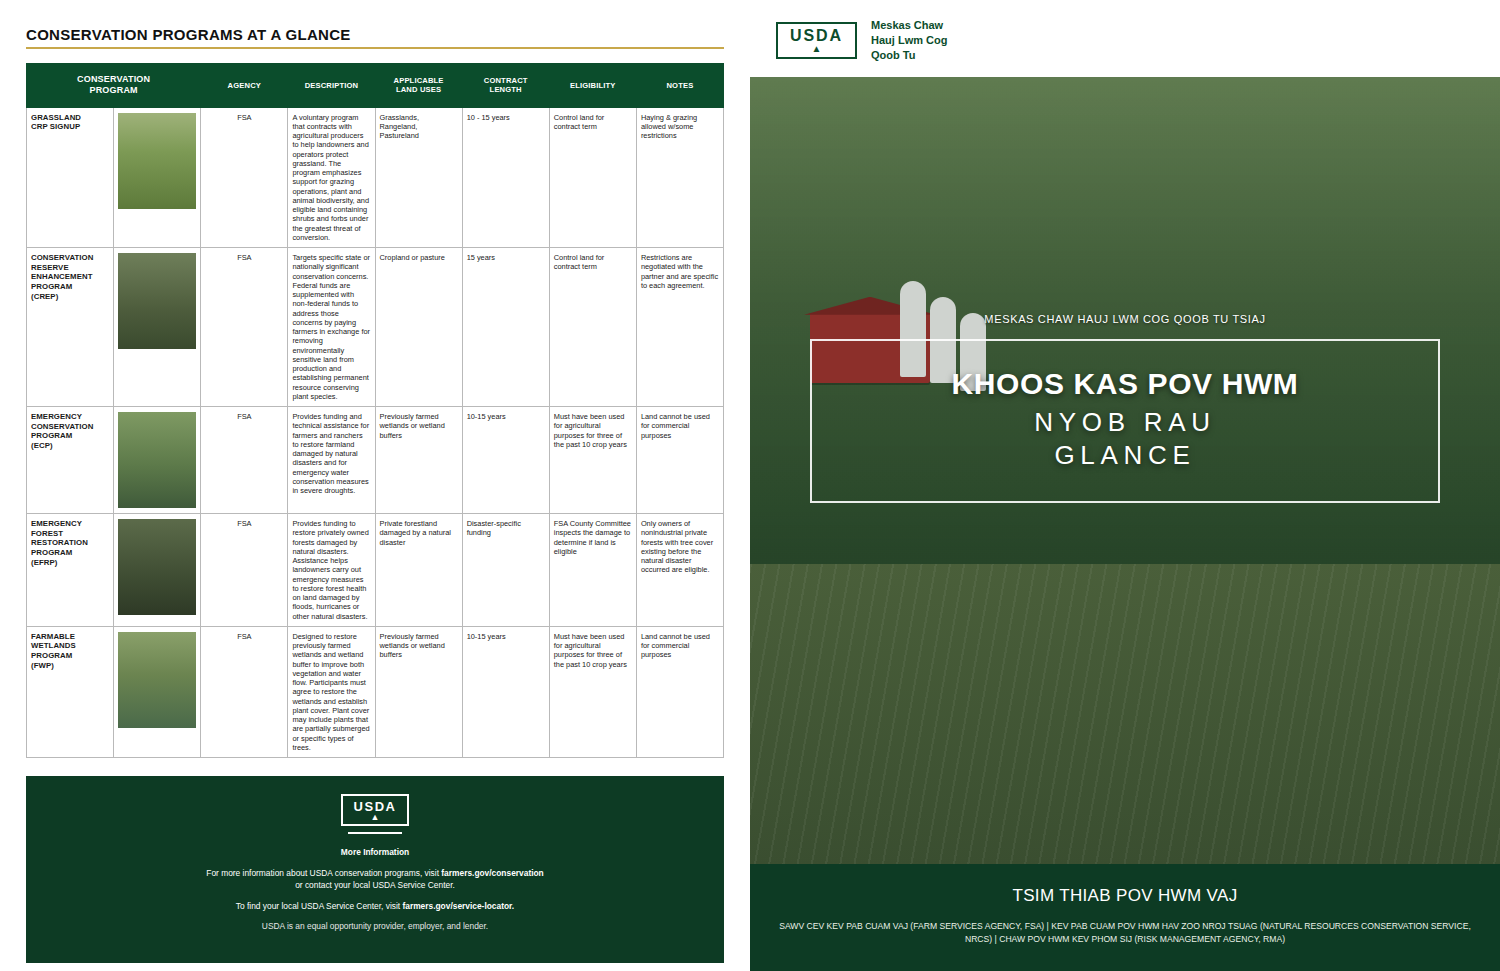Conservation Programs at a Glance
| Conservation Program | Agency | Description | Applicable Land Uses | Contract Length | Eligibility | Notes |
| --- | --- | --- | --- | --- | --- | --- |
| Grassland CRP Signup | | FSA | A voluntary program that contracts with agricultural producers to help landowners and operators protect grassland. The program emphasizes support for grazing operations, plant and animal biodiversity, and eligible land containing shrubs and forbs under the greatest threat of conversion. | Grasslands, Rangeland, Pastureland | 10 - 15 years | Control land for contract term | Haying & grazing allowed w/some restrictions |
| Conservation Reserve Enhancement Program (CREP) | | FSA | Targets specific state or nationally significant conservation concerns. Federal funds are supplemented with non-federal funds to address those concerns by paying farmers in exchange for removing environmentally sensitive land from production and establishing permanent resource conserving plant species. | Cropland or pasture | 15 years | Control land for contract term | Restrictions are negotiated with the partner and are specific to each agreement. |
| Emergency Conservation Program (ECP) | | FSA | Provides funding and technical assistance for farmers and ranchers to restore farmland damaged by natural disasters and for emergency water conservation measures in severe droughts. | Previously farmed wetlands or wetland buffers | 10-15 years | Must have been used for agricultural purposes for three of the past 10 crop years | Land cannot be used for commercial purposes |
| Emergency Forest Restoration Program (EFRP) | | FSA | Provides funding to restore privately owned forests damaged by natural disasters. Assistance helps landowners carry out emergency measures to restore forest health on land damaged by floods, hurricanes or other natural disasters. | Private forestland damaged by a natural disaster | Disaster-specific funding | FSA County Committee inspects the damage to determine if land is eligible | Only owners of nonindustrial private forests with tree cover existing before the natural disaster occurred are eligible. |
| Farmable Wetlands Program (FWP) | | FSA | Designed to restore previously farmed wetlands and wetland buffer to improve both vegetation and water flow. Participants must agree to restore the wetlands and establish plant cover. Plant cover may include plants that are partially submerged or specific types of trees. | Previously farmed wetlands or wetland buffers | 10-15 years | Must have been used for agricultural purposes for three of the past 10 crop years | Land cannot be used for commercial purposes |
USDA▲
More Information
For more information about USDA conservation programs, visit farmers.gov/conservation
or contact your local USDA Service Center.
To find your local USDA Service Center, visit farmers.gov/service-locator.
USDA is an equal opportunity provider, employer, and lender.
USDA▲
Meskas Chaw
Hauj Lwm Cog
Qoob Tu
MESKAS CHAW HAUJ LWM COG QOOB TU TSIAJ
KHOOS KAS POV HWM
NYOB RAU
GLANCE
TSIM THIAB POV HWM VAJ
SAWV CEV KEV PAB CUAM VAJ (FARM SERVICES AGENCY, FSA) | KEV PAB CUAM POV HWM HAV ZOO NROJ TSUAG (NATURAL RESOURCES CONSERVATION SERVICE, NRCS) | CHAW POV HWM KEV PHOM SIJ (RISK MANAGEMENT AGENCY, RMA)